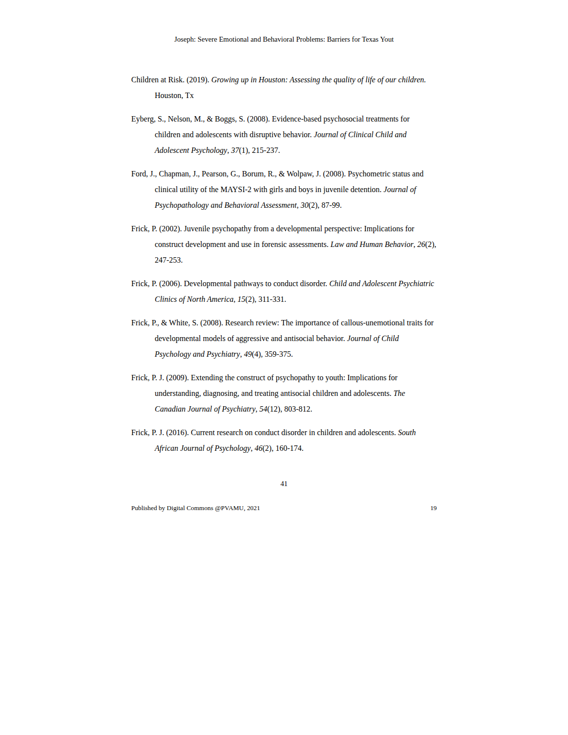Joseph: Severe Emotional and Behavioral Problems: Barriers for Texas Yout
Children at Risk. (2019). Growing up in Houston: Assessing the quality of life of our children. Houston, Tx
Eyberg, S., Nelson, M., & Boggs, S. (2008). Evidence-based psychosocial treatments for children and adolescents with disruptive behavior. Journal of Clinical Child and Adolescent Psychology, 37(1), 215-237.
Ford, J., Chapman, J., Pearson, G., Borum, R., & Wolpaw, J. (2008). Psychometric status and clinical utility of the MAYSI-2 with girls and boys in juvenile detention. Journal of Psychopathology and Behavioral Assessment, 30(2), 87-99.
Frick, P. (2002). Juvenile psychopathy from a developmental perspective: Implications for construct development and use in forensic assessments. Law and Human Behavior, 26(2), 247-253.
Frick, P. (2006). Developmental pathways to conduct disorder. Child and Adolescent Psychiatric Clinics of North America, 15(2), 311-331.
Frick, P., & White, S. (2008). Research review: The importance of callous‐unemotional traits for developmental models of aggressive and antisocial behavior. Journal of Child Psychology and Psychiatry, 49(4), 359-375.
Frick, P. J. (2009). Extending the construct of psychopathy to youth: Implications for understanding, diagnosing, and treating antisocial children and adolescents. The Canadian Journal of Psychiatry, 54(12), 803-812.
Frick, P. J. (2016). Current research on conduct disorder in children and adolescents. South African Journal of Psychology, 46(2), 160-174.
41
Published by Digital Commons @PVAMU, 2021 19